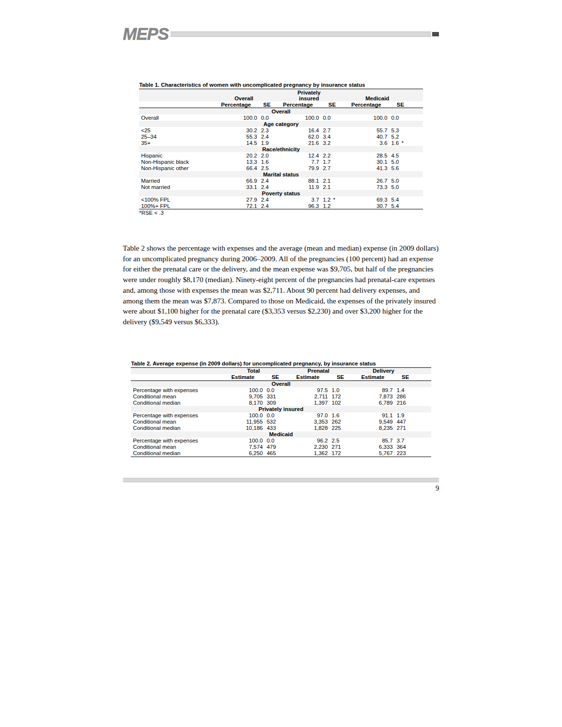MEPS
Table 1. Characteristics of women with uncomplicated pregnancy by insurance status
| | Overall | Privately insured | Medicaid | |
| | Percentage | SE | Percentage | SE | Percentage | SE | |
| Overall |
| Overall | 100.0 | 0.0 | 100.0 | 0.0 | 100.0 | 0.0 | |
| Age category |
| <25 | 30.2 | 2.3 | 16.4 | 2.7 | 55.7 | 5.3 | |
| 25–34 | 55.3 | 2.4 | 62.0 | 3.4 | 40.7 | 5.2 | |
| 35+ | 14.5 | 1.9 | 21.6 | 3.2 | 3.6 | 1.6 * | |
| Race/ethnicity |
| Hispanic | 20.2 | 2.0 | 12.4 | 2.2 | 28.5 | 4.5 | |
| Non-Hispanic black | 13.3 | 1.6 | 7.7 | 1.7 | 30.1 | 5.0 | |
| Non-Hispanic other | 66.4 | 2.5 | 79.9 | 2.7 | 41.3 | 5.6 | |
| Marital status |
| Married | 66.9 | 2.4 | 88.1 | 2.1 | 26.7 | 5.0 | |
| Not married | 33.1 | 2.4 | 11.9 | 2.1 | 73.3 | 5.0 | |
| Poverty status |
| <100% FPL | 27.9 | 2.4 | 3.7 | 1.2 * | 69.3 | 5.4 | |
| 100%+ FPL | 72.1 | 2.4 | 96.3 | 1.2 | 30.7 | 5.4 | |
*RSE < .3
Table 2 shows the percentage with expenses and the average (mean and median) expense (in 2009 dollars) for an uncomplicated pregnancy during 2006–2009. All of the pregnancies (100 percent) had an expense for either the prenatal care or the delivery, and the mean expense was $9,705, but half of the pregnancies were under roughly $8,170 (median). Ninety-eight percent of the pregnancies had prenatal-care expenses and, among those with expenses the mean was $2,711. About 90 percent had delivery expenses, and among them the mean was $7,873. Compared to those on Medicaid, the expenses of the privately insured were about $1,100 higher for the prenatal care ($3,353 versus $2,230) and over $3,200 higher for the delivery ($9,549 versus $6,333).
Table 2. Average expense (in 2009 dollars) for uncomplicated pregnancy, by insurance status
| | Total | Prenatal | Delivery | |
| | Estimate | SE | Estimate | SE | Estimate | SE | |
| Overall |
| Percentage with expenses | 100.0 | 0.0 | 97.5 | 1.0 | 89.7 | 1.4 | |
| Conditional mean | 9,705 | 331 | 2,711 | 172 | 7,873 | 286 | |
| Conditional median | 8,170 | 309 | 1,397 | 102 | 6,789 | 216 | |
| Privately insured |
| Percentage with expenses | 100.0 | 0.0 | 97.0 | 1.6 | 91.1 | 1.9 | |
| Conditional mean | 11,955 | 532 | 3,353 | 262 | 9,549 | 447 | |
| Conditional median | 10,186 | 433 | 1,828 | 225 | 8,235 | 271 | |
| Medicaid |
| Percentage with expenses | 100.0 | 0.0 | 96.2 | 2.5 | 85.7 | 3.7 | |
| Conditional mean | 7,574 | 479 | 2,230 | 271 | 6,333 | 364 | |
| Conditional median | 6,250 | 465 | 1,362 | 172 | 5,767 | 223 | |
9